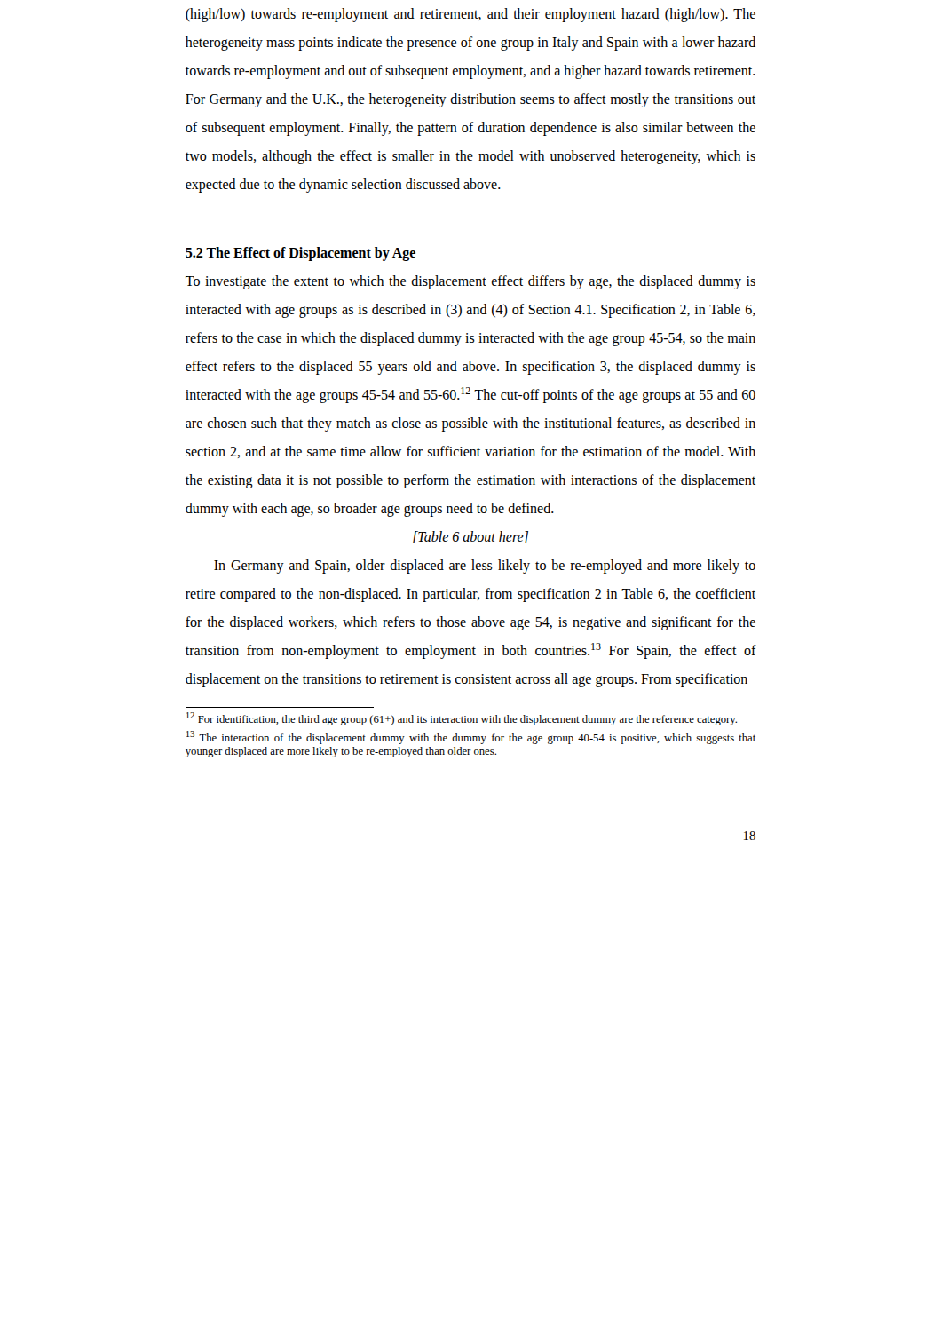(high/low) towards re-employment and retirement, and their employment hazard (high/low). The heterogeneity mass points indicate the presence of one group in Italy and Spain with a lower hazard towards re-employment and out of subsequent employment, and a higher hazard towards retirement. For Germany and the U.K., the heterogeneity distribution seems to affect mostly the transitions out of subsequent employment. Finally, the pattern of duration dependence is also similar between the two models, although the effect is smaller in the model with unobserved heterogeneity, which is expected due to the dynamic selection discussed above.
5.2 The Effect of Displacement by Age
To investigate the extent to which the displacement effect differs by age, the displaced dummy is interacted with age groups as is described in (3) and (4) of Section 4.1. Specification 2, in Table 6, refers to the case in which the displaced dummy is interacted with the age group 45-54, so the main effect refers to the displaced 55 years old and above. In specification 3, the displaced dummy is interacted with the age groups 45-54 and 55-60.12 The cut-off points of the age groups at 55 and 60 are chosen such that they match as close as possible with the institutional features, as described in section 2, and at the same time allow for sufficient variation for the estimation of the model. With the existing data it is not possible to perform the estimation with interactions of the displacement dummy with each age, so broader age groups need to be defined.
[Table 6 about here]
In Germany and Spain, older displaced are less likely to be re-employed and more likely to retire compared to the non-displaced. In particular, from specification 2 in Table 6, the coefficient for the displaced workers, which refers to those above age 54, is negative and significant for the transition from non-employment to employment in both countries.13 For Spain, the effect of displacement on the transitions to retirement is consistent across all age groups. From specification
12 For identification, the third age group (61+) and its interaction with the displacement dummy are the reference category.
13 The interaction of the displacement dummy with the dummy for the age group 40-54 is positive, which suggests that younger displaced are more likely to be re-employed than older ones.
18